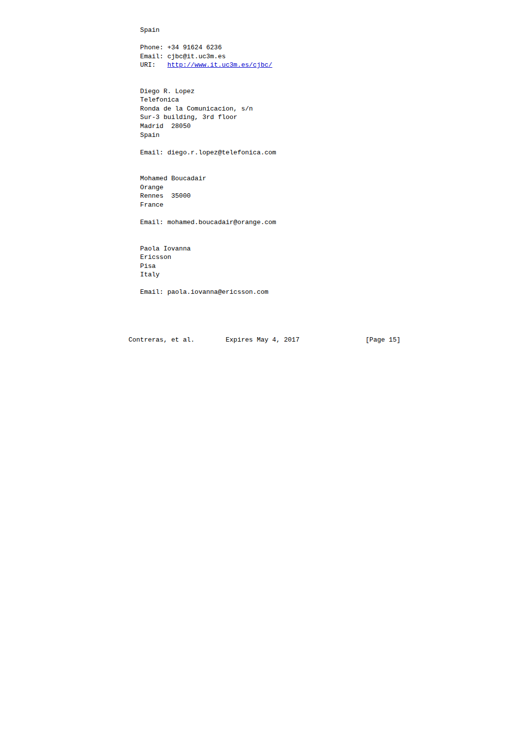Spain

   Phone: +34 91624 6236
   Email: cjbc@it.uc3m.es
   URI:   http://www.it.uc3m.es/cjbc/


   Diego R. Lopez
   Telefonica
   Ronda de la Comunicacion, s/n
   Sur-3 building, 3rd floor
   Madrid  28050
   Spain

   Email: diego.r.lopez@telefonica.com


   Mohamed Boucadair
   Orange
   Rennes  35000
   France

   Email: mohamed.boucadair@orange.com


   Paola Iovanna
   Ericsson
   Pisa
   Italy

   Email: paola.iovanna@ericsson.com
Contreras, et al. Expires May 4, 2017 [Page 15]